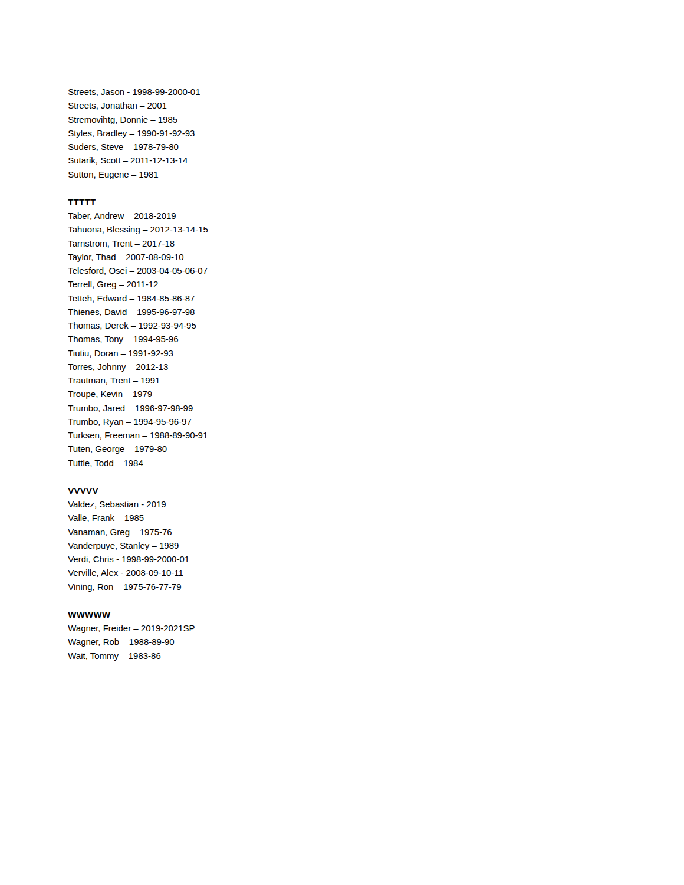Streets, Jason - 1998-99-2000-01
Streets, Jonathan – 2001
Stremovihtg, Donnie – 1985
Styles, Bradley – 1990-91-92-93
Suders, Steve – 1978-79-80
Sutarik, Scott – 2011-12-13-14
Sutton, Eugene – 1981
TTTTT
Taber, Andrew – 2018-2019
Tahuona, Blessing – 2012-13-14-15
Tarnstrom, Trent – 2017-18
Taylor, Thad – 2007-08-09-10
Telesford, Osei – 2003-04-05-06-07
Terrell, Greg – 2011-12
Tetteh, Edward – 1984-85-86-87
Thienes, David – 1995-96-97-98
Thomas, Derek – 1992-93-94-95
Thomas, Tony – 1994-95-96
Tiutiu, Doran – 1991-92-93
Torres, Johnny – 2012-13
Trautman, Trent – 1991
Troupe, Kevin – 1979
Trumbo, Jared – 1996-97-98-99
Trumbo, Ryan – 1994-95-96-97
Turksen, Freeman – 1988-89-90-91
Tuten, George – 1979-80
Tuttle, Todd – 1984
VVVVV
Valdez, Sebastian - 2019
Valle, Frank – 1985
Vanaman, Greg – 1975-76
Vanderpuye, Stanley – 1989
Verdi, Chris - 1998-99-2000-01
Verville, Alex - 2008-09-10-11
Vining, Ron – 1975-76-77-79
WWWWW
Wagner, Freider – 2019-2021SP
Wagner, Rob – 1988-89-90
Wait, Tommy – 1983-86